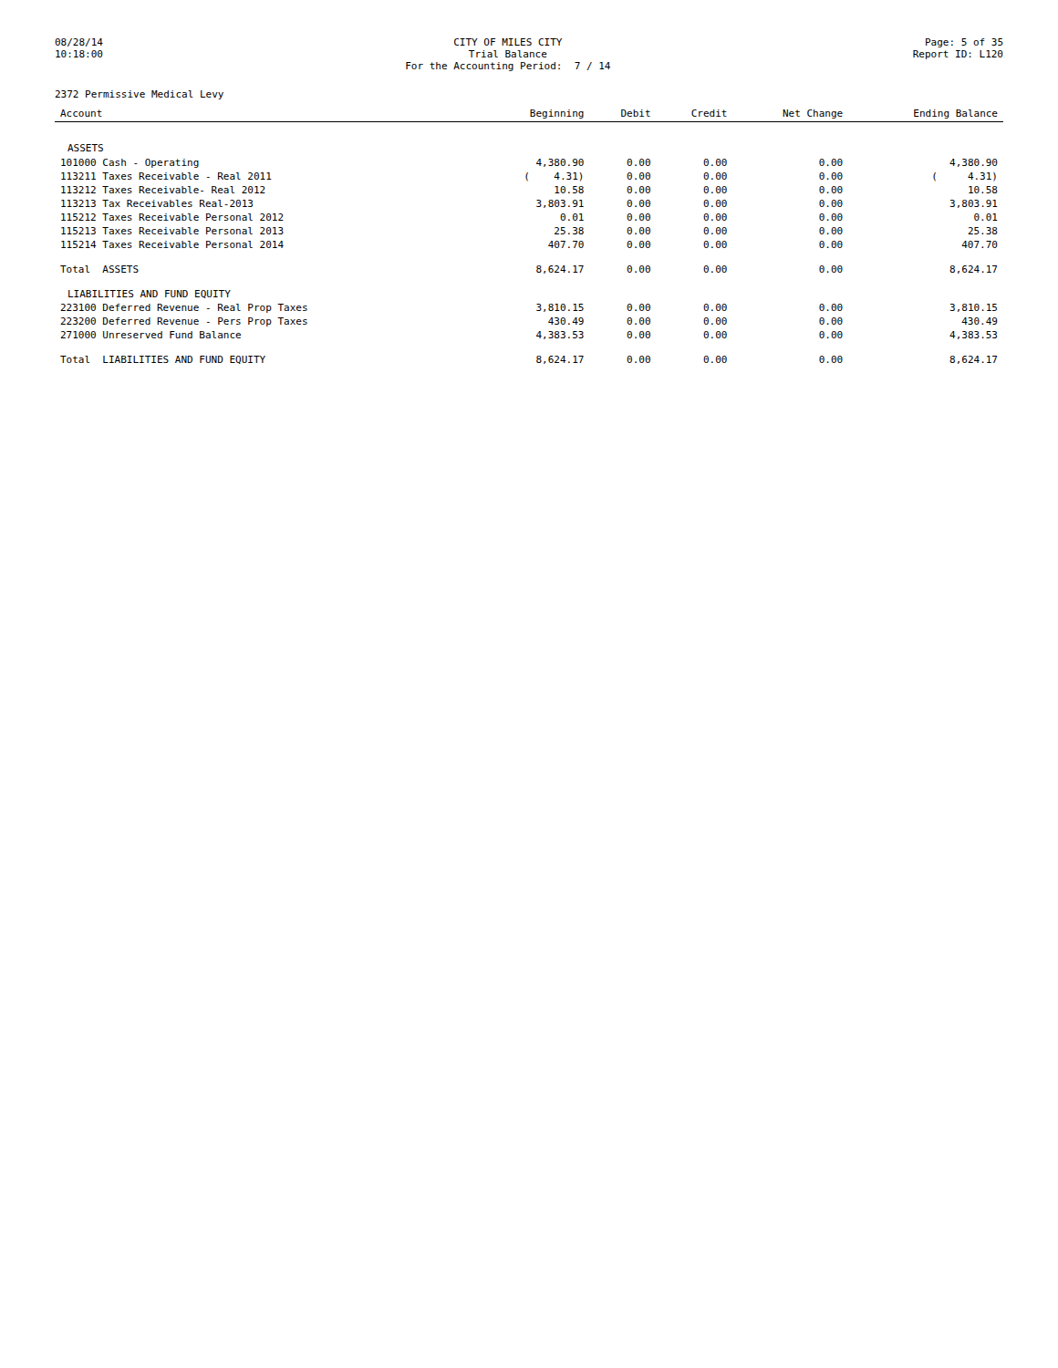08/28/14 10:18:00
CITY OF MILES CITY Trial Balance For the Accounting Period: 7 / 14
Page: 5 of 35 Report ID: L120
2372 Permissive Medical Levy
| Account | Beginning | Debit | Credit | Net Change | Ending Balance |
| --- | --- | --- | --- | --- | --- |
| ASSETS | |
| 101000 Cash - Operating | 4,380.90 | 0.00 | 0.00 | 0.00 | 4,380.90 |
| 113211 Taxes Receivable - Real 2011 | ( 4.31) | 0.00 | 0.00 | 0.00 | ( 4.31) |
| 113212 Taxes Receivable- Real 2012 | 10.58 | 0.00 | 0.00 | 0.00 | 10.58 |
| 113213 Tax Receivables Real-2013 | 3,803.91 | 0.00 | 0.00 | 0.00 | 3,803.91 |
| 115212 Taxes Receivable Personal 2012 | 0.01 | 0.00 | 0.00 | 0.00 | 0.01 |
| 115213 Taxes Receivable Personal 2013 | 25.38 | 0.00 | 0.00 | 0.00 | 25.38 |
| 115214 Taxes Receivable Personal 2014 | 407.70 | 0.00 | 0.00 | 0.00 | 407.70 |
| Total ASSETS | 8,624.17 | 0.00 | 0.00 | 0.00 | 8,624.17 |
| LIABILITIES AND FUND EQUITY | |
| 223100 Deferred Revenue - Real Prop Taxes | 3,810.15 | 0.00 | 0.00 | 0.00 | 3,810.15 |
| 223200 Deferred Revenue - Pers Prop Taxes | 430.49 | 0.00 | 0.00 | 0.00 | 430.49 |
| 271000 Unreserved Fund Balance | 4,383.53 | 0.00 | 0.00 | 0.00 | 4,383.53 |
| Total LIABILITIES AND FUND EQUITY | 8,624.17 | 0.00 | 0.00 | 0.00 | 8,624.17 |